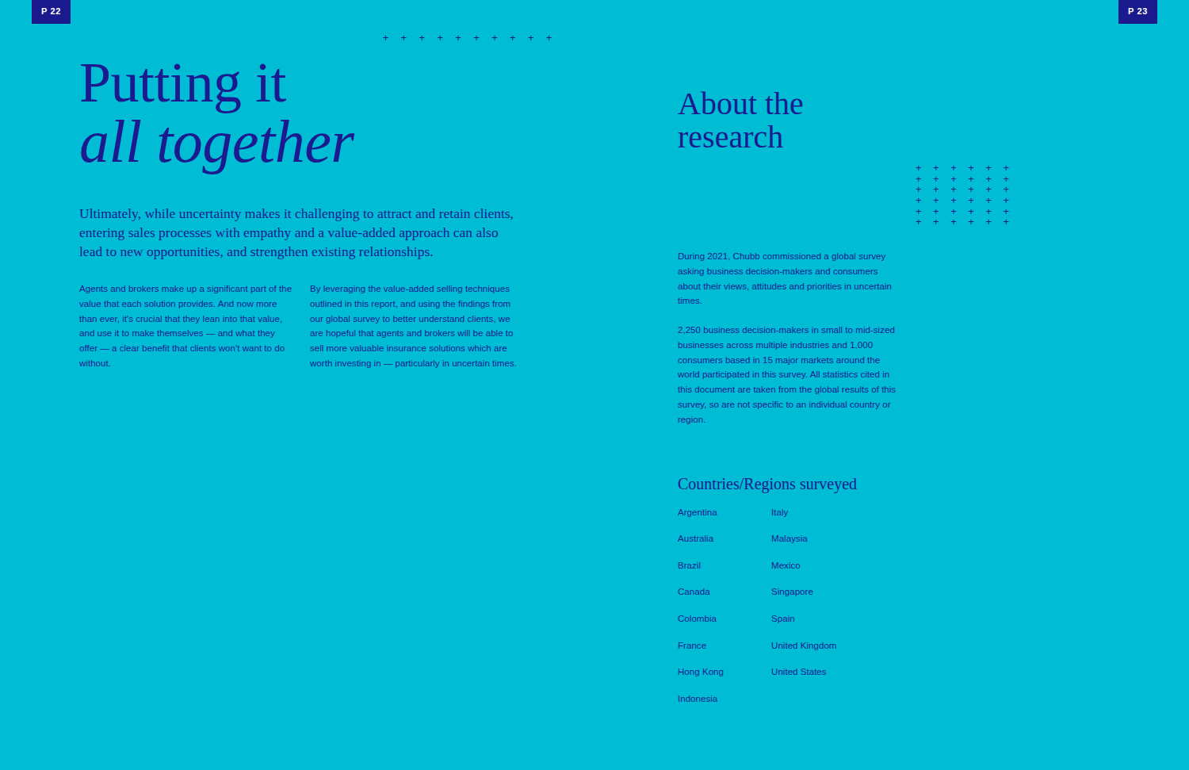P 22
+ + + + + + + + + +
Putting it all together
Ultimately, while uncertainty makes it challenging to attract and retain clients, entering sales processes with empathy and a value-added approach can also lead to new opportunities, and strengthen existing relationships.
Agents and brokers make up a significant part of the value that each solution provides. And now more than ever, it's crucial that they lean into that value, and use it to make themselves — and what they offer — a clear benefit that clients won't want to do without.
By leveraging the value-added selling techniques outlined in this report, and using the findings from our global survey to better understand clients, we are hopeful that agents and brokers will be able to sell more valuable insurance solutions which are worth investing in — particularly in uncertain times.
P 23
About the
research
+ + + + + + + + + + + + + + + + + + + + + + + + + + + + + + + + + + + +
During 2021, Chubb commissioned a global survey asking business decision-makers and consumers about their views, attitudes and priorities in uncertain times.
2,250 business decision-makers in small to mid-sized businesses across multiple industries and 1,000 consumers based in 15 major markets around the world participated in this survey. All statistics cited in this document are taken from the global results of this survey, so are not specific to an individual country or region.
Countries/Regions surveyed
Argentina
Australia
Brazil
Canada
Colombia
France
Hong Kong
Indonesia
Italy
Malaysia
Mexico
Singapore
Spain
United Kingdom
United States